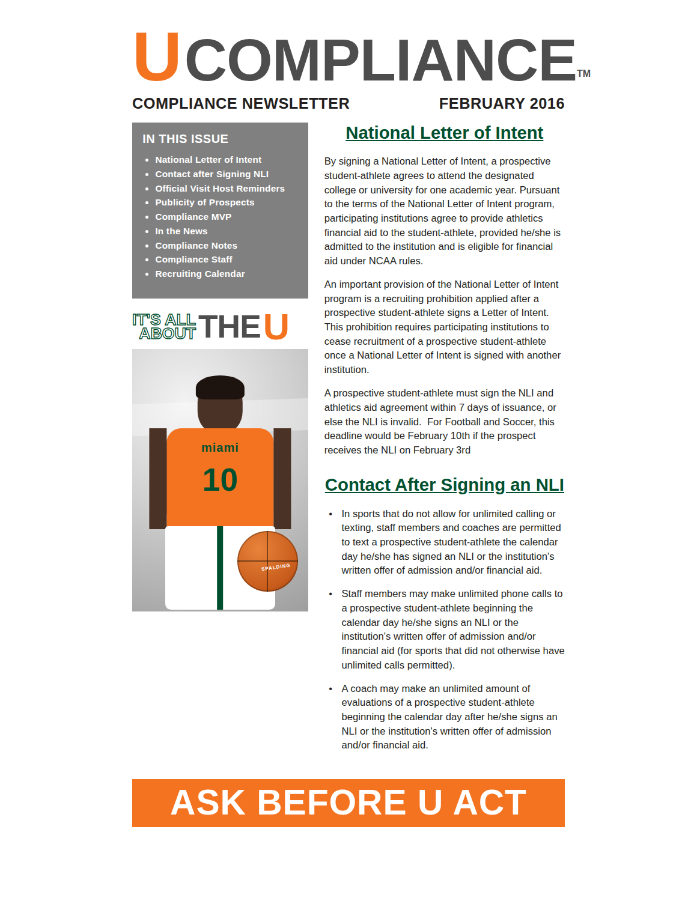UCOMPLIANCE TM
COMPLIANCE NEWSLETTER FEBRUARY 2016
IN THIS ISSUE
National Letter of Intent
Contact after Signing NLI
Official Visit Host Reminders
Publicity of Prospects
Compliance MVP
In the News
Compliance Notes
Compliance Staff
Recruiting Calendar
IT'S ALL ABOUT
THE
U
miami
10
SPALDING
National Letter of Intent
By signing a National Letter of Intent, a prospective student-athlete agrees to attend the designated college or university for one academic year. Pursuant to the terms of the National Letter of Intent program, participating institutions agree to provide athletics financial aid to the student-athlete, provided he/she is admitted to the institution and is eligible for financial aid under NCAA rules.
An important provision of the National Letter of Intent program is a recruiting prohibition applied after a prospective student-athlete signs a Letter of Intent. This prohibition requires participating institutions to cease recruitment of a prospective student-athlete once a National Letter of Intent is signed with another institution.
A prospective student-athlete must sign the NLI and athletics aid agreement within 7 days of issuance, or else the NLI is invalid. For Football and Soccer, this deadline would be February 10th if the prospect receives the NLI on February 3rd
Contact After Signing an NLI
In sports that do not allow for unlimited calling or texting, staff members and coaches are permitted to text a prospective student-athlete the calendar day he/she has signed an NLI or the institution's written offer of admission and/or financial aid.
Staff members may make unlimited phone calls to a prospective student-athlete beginning the calendar day he/she signs an NLI or the institution's written offer of admission and/or financial aid (for sports that did not otherwise have unlimited calls permitted).
A coach may make an unlimited amount of evaluations of a prospective student-athlete beginning the calendar day after he/she signs an NLI or the institution's written offer of admission and/or financial aid.
ASK BEFORE U ACT